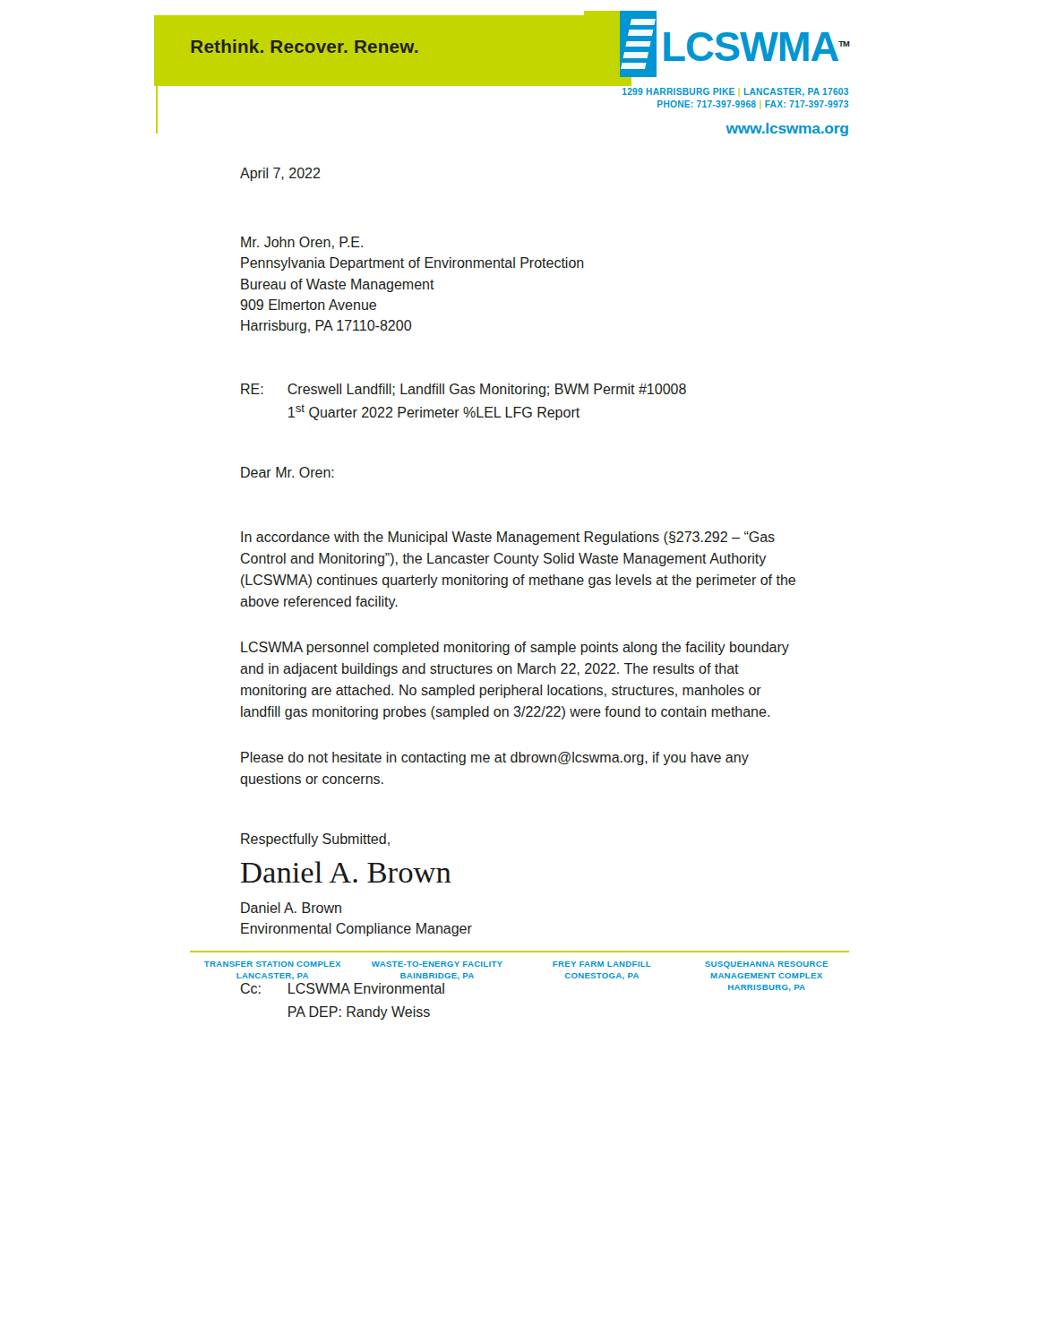Rethink. Recover. Renew.
LCSWMATM
1299 HARRISBURG PIKE | LANCASTER, PA 17603
PHONE: 717-397-9968 | FAX: 717-397-9973
www.lcswma.org
April 7, 2022
Mr. John Oren, P.E.
Pennsylvania Department of Environmental Protection
Bureau of Waste Management
909 Elmerton Avenue
Harrisburg, PA 17110-8200
RE: Creswell Landfill; Landfill Gas Monitoring; BWM Permit #10008
1st Quarter 2022 Perimeter %LEL LFG Report
Dear Mr. Oren:
In accordance with the Municipal Waste Management Regulations (§273.292 – “Gas Control and Monitoring”), the Lancaster County Solid Waste Management Authority (LCSWMA) continues quarterly monitoring of methane gas levels at the perimeter of the above referenced facility.
LCSWMA personnel completed monitoring of sample points along the facility boundary and in adjacent buildings and structures on March 22, 2022. The results of that monitoring are attached. No sampled peripheral locations, structures, manholes or landfill gas monitoring probes (sampled on 3/22/22) were found to contain methane.
Please do not hesitate in contacting me at dbrown@lcswma.org, if you have any questions or concerns.
Respectfully Submitted,
Daniel A. Brown
Daniel A. Brown
Environmental Compliance Manager
Cc: LCSWMA Environmental
PA DEP: Randy Weiss
TRANSFER STATION COMPLEX
LANCASTER, PA
WASTE-TO-ENERGY FACILITY
BAINBRIDGE, PA
FREY FARM LANDFILL
CONESTOGA, PA
SUSQUEHANNA RESOURCE MANAGEMENT COMPLEX
HARRISBURG, PA